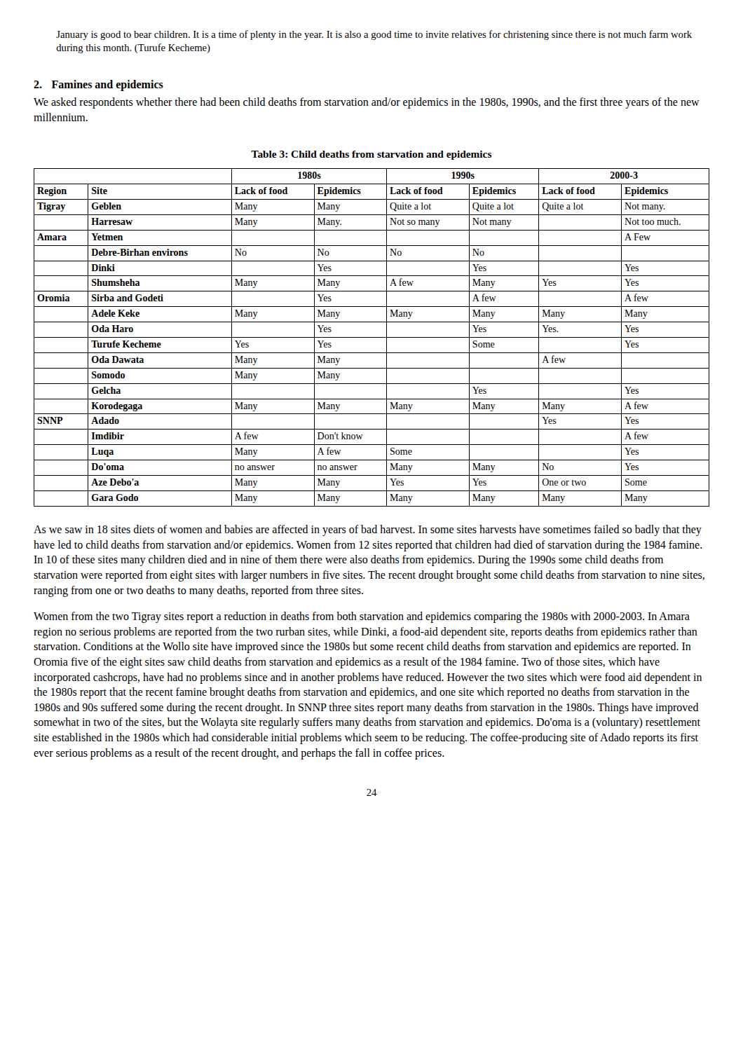January is good to bear children. It is a time of plenty in the year. It is also a good time to invite relatives for christening since there is not much farm work during this month. (Turufe Kecheme)
2. Famines and epidemics
We asked respondents whether there had been child deaths from starvation and/or epidemics in the 1980s, 1990s, and the first three years of the new millennium.
Table 3: Child deaths from starvation and epidemics
| | 1980s | 1990s | 2000-3 |
| --- | --- | --- | --- |
| Region | Site | Lack of food | Epidemics | Lack of food | Epidemics | Lack of food | Epidemics |
| Tigray | Geblen | Many | Many | Quite a lot | Quite a lot | Quite a lot | Not many. |
| | Harresaw | Many | Many. | Not so many | Not many | | Not too much. |
| Amara | Yetmen | | | | | | A Few |
| | Debre-Birhan environs | No | No | No | No | | |
| | Dinki | | Yes | | Yes | | Yes |
| | Shumsheha | Many | Many | A few | Many | Yes | Yes |
| Oromia | Sirba and Godeti | | Yes | | A few | | A few |
| | Adele Keke | Many | Many | Many | Many | Many | Many |
| | Oda Haro | | Yes | | Yes | Yes. | Yes |
| | Turufe Kecheme | Yes | Yes | | Some | | Yes |
| | Oda Dawata | Many | Many | | | A few | |
| | Somodo | Many | Many | | | | |
| | Gelcha | | | | Yes | | Yes |
| | Korodegaga | Many | Many | Many | Many | Many | A few |
| SNNP | Adado | | | | | Yes | Yes |
| | Imdibir | A few | Don't know | | | | A few |
| | Luqa | Many | A few | Some | | | Yes |
| | Do'oma | no answer | no answer | Many | Many | No | Yes |
| | Aze Debo'a | Many | Many | Yes | Yes | One or two | Some |
| | Gara Godo | Many | Many | Many | Many | Many | Many |
As we saw in 18 sites diets of women and babies are affected in years of bad harvest. In some sites harvests have sometimes failed so badly that they have led to child deaths from starvation and/or epidemics. Women from 12 sites reported that children had died of starvation during the 1984 famine. In 10 of these sites many children died and in nine of them there were also deaths from epidemics. During the 1990s some child deaths from starvation were reported from eight sites with larger numbers in five sites. The recent drought brought some child deaths from starvation to nine sites, ranging from one or two deaths to many deaths, reported from three sites.
Women from the two Tigray sites report a reduction in deaths from both starvation and epidemics comparing the 1980s with 2000-2003. In Amara region no serious problems are reported from the two rurban sites, while Dinki, a food-aid dependent site, reports deaths from epidemics rather than starvation. Conditions at the Wollo site have improved since the 1980s but some recent child deaths from starvation and epidemics are reported. In Oromia five of the eight sites saw child deaths from starvation and epidemics as a result of the 1984 famine. Two of those sites, which have incorporated cashcrops, have had no problems since and in another problems have reduced. However the two sites which were food aid dependent in the 1980s report that the recent famine brought deaths from starvation and epidemics, and one site which reported no deaths from starvation in the 1980s and 90s suffered some during the recent drought. In SNNP three sites report many deaths from starvation in the 1980s. Things have improved somewhat in two of the sites, but the Wolayta site regularly suffers many deaths from starvation and epidemics. Do'oma is a (voluntary) resettlement site established in the 1980s which had considerable initial problems which seem to be reducing. The coffee-producing site of Adado reports its first ever serious problems as a result of the recent drought, and perhaps the fall in coffee prices.
24